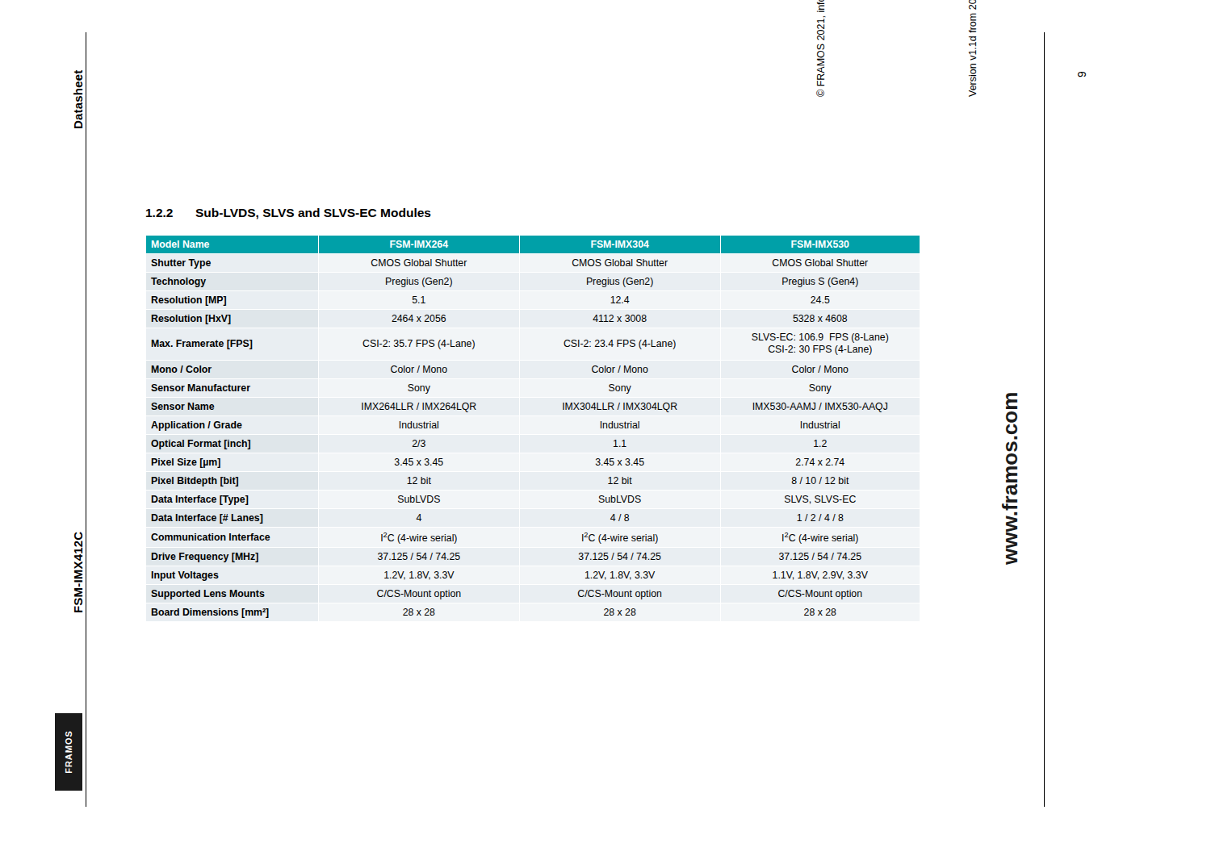Datasheet
FSM-IMX412C
FRAMOS
9
Version v1.1d from 2021-12-23
© FRAMOS 2021, information is subject to change without prior notice.
www.framos.com
1.2.2 Sub-LVDS, SLVS and SLVS-EC Modules
| Model Name | FSM-IMX264 | FSM-IMX304 | FSM-IMX530 |
| --- | --- | --- | --- |
| Shutter Type | CMOS Global Shutter | CMOS Global Shutter | CMOS Global Shutter |
| Technology | Pregius (Gen2) | Pregius (Gen2) | Pregius S (Gen4) |
| Resolution [MP] | 5.1 | 12.4 | 24.5 |
| Resolution [HxV] | 2464 x 2056 | 4112 x 3008 | 5328 x 4608 |
| Max. Framerate [FPS] | CSI-2: 35.7 FPS (4-Lane) | CSI-2: 23.4 FPS (4-Lane) | SLVS-EC: 106.9 FPS (8-Lane) CSI-2: 30 FPS (4-Lane) |
| Mono / Color | Color / Mono | Color / Mono | Color / Mono |
| Sensor Manufacturer | Sony | Sony | Sony |
| Sensor Name | IMX264LLR / IMX264LQR | IMX304LLR / IMX304LQR | IMX530-AAMJ / IMX530-AAQJ |
| Application / Grade | Industrial | Industrial | Industrial |
| Optical Format [inch] | 2/3 | 1.1 | 1.2 |
| Pixel Size [µm] | 3.45 x 3.45 | 3.45 x 3.45 | 2.74 x 2.74 |
| Pixel Bitdepth [bit] | 12 bit | 12 bit | 8 / 10 / 12 bit |
| Data Interface [Type] | SubLVDS | SubLVDS | SLVS, SLVS-EC |
| Data Interface [# Lanes] | 4 | 4 / 8 | 1 / 2 / 4 / 8 |
| Communication Interface | I 2 C (4-wire serial) | I 2 C (4-wire serial) | I 2 C (4-wire serial) |
| Drive Frequency [MHz] | 37.125 / 54 / 74.25 | 37.125 / 54 / 74.25 | 37.125 / 54 / 74.25 |
| Input Voltages | 1.2V, 1.8V, 3.3V | 1.2V, 1.8V, 3.3V | 1.1V, 1.8V, 2.9V, 3.3V |
| Supported Lens Mounts | C/CS-Mount option | C/CS-Mount option | C/CS-Mount option |
| Board Dimensions [mm²] | 28 x 28 | 28 x 28 | 28 x 28 |